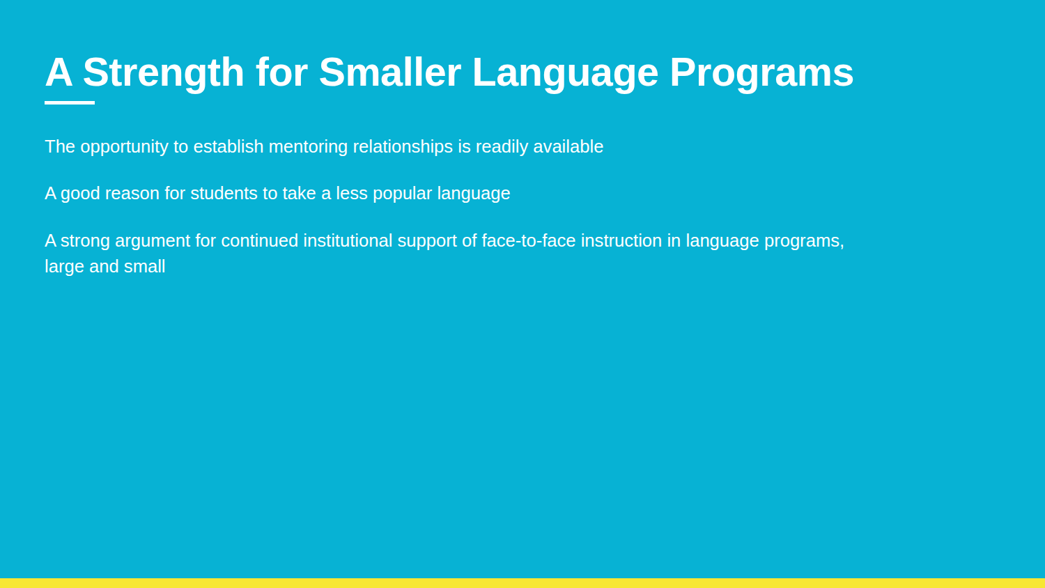A Strength for Smaller Language Programs
The opportunity to establish mentoring relationships is readily available
A good reason for students to take a less popular language
A strong argument for continued institutional support of face-to-face instruction in language programs, large and small